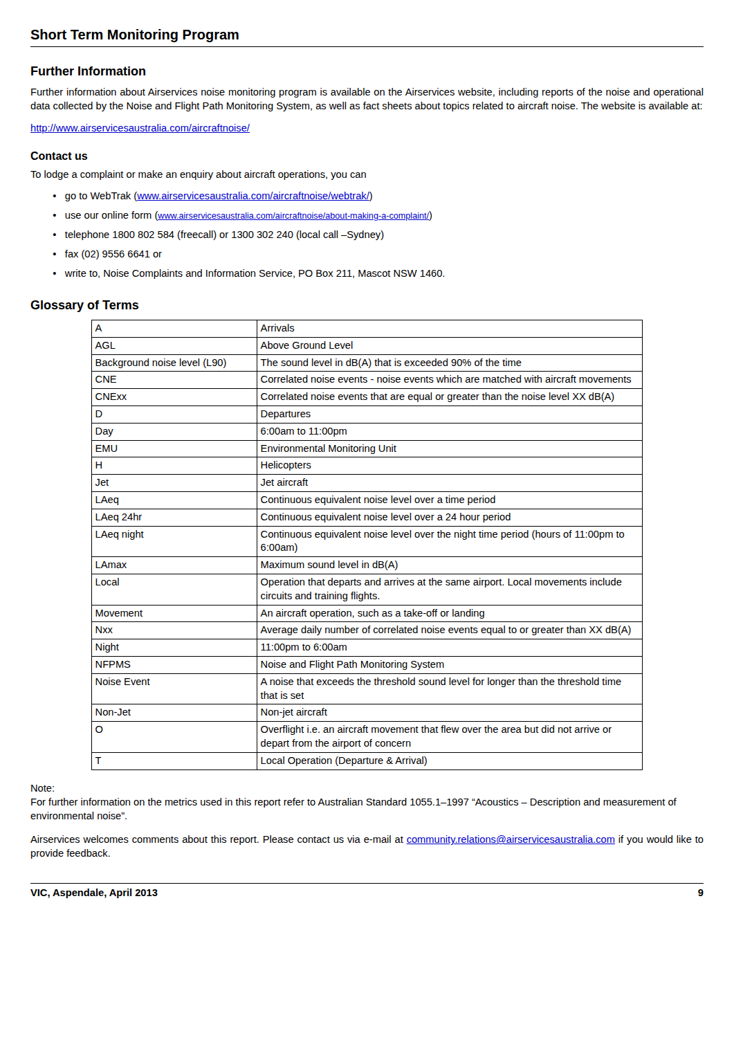Short Term Monitoring Program
Further Information
Further information about Airservices noise monitoring program is available on the Airservices website, including reports of the noise and operational data collected by the Noise and Flight Path Monitoring System, as well as fact sheets about topics related to aircraft noise. The website is available at:
http://www.airservicesaustralia.com/aircraftnoise/
Contact us
To lodge a complaint or make an enquiry about aircraft operations, you can
go to WebTrak (www.airservicesaustralia.com/aircraftnoise/webtrak/)
use our online form (www.airservicesaustralia.com/aircraftnoise/about-making-a-complaint/)
telephone 1800 802 584 (freecall) or 1300 302 240 (local call –Sydney)
fax (02) 9556 6641 or
write to, Noise Complaints and Information Service, PO Box 211, Mascot NSW 1460.
Glossary of Terms
| A | Arrivals |
| AGL | Above Ground Level |
| Background noise level (L90) | The sound level in dB(A) that is exceeded 90% of the time |
| CNE | Correlated noise events - noise events which are matched with aircraft movements |
| CNExx | Correlated noise events that are equal or greater than the noise level XX dB(A) |
| D | Departures |
| Day | 6:00am to 11:00pm |
| EMU | Environmental Monitoring Unit |
| H | Helicopters |
| Jet | Jet aircraft |
| LAeq | Continuous equivalent noise level over a time period |
| LAeq 24hr | Continuous equivalent noise level over a 24 hour period |
| LAeq night | Continuous equivalent noise level over the night time period (hours of 11:00pm to 6:00am) |
| LAmax | Maximum sound level in dB(A) |
| Local | Operation that departs and arrives at the same airport. Local movements include circuits and training flights. |
| Movement | An aircraft operation, such as a take-off or landing |
| Nxx | Average daily number of correlated noise events equal to or greater than XX dB(A) |
| Night | 11:00pm to 6:00am |
| NFPMS | Noise and Flight Path Monitoring System |
| Noise Event | A noise that exceeds the threshold sound level for longer than the threshold time that is set |
| Non-Jet | Non-jet aircraft |
| O | Overflight i.e. an aircraft movement that flew over the area but did not arrive or depart from the airport of concern |
| T | Local Operation (Departure & Arrival) |
Note:
For further information on the metrics used in this report refer to Australian Standard 1055.1–1997 “Acoustics – Description and measurement of environmental noise”.
Airservices welcomes comments about this report. Please contact us via e-mail at community.relations@airservicesaustralia.com if you would like to provide feedback.
VIC, Aspendale, April 2013 9